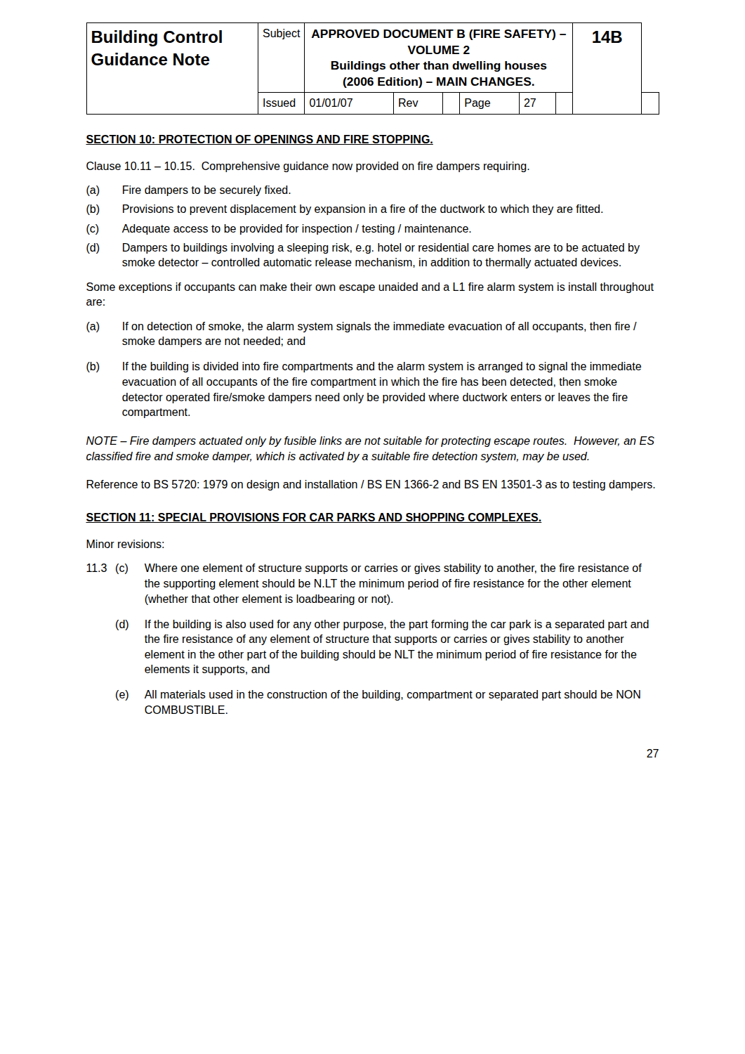| Building Control Guidance Note | Subject | APPROVED DOCUMENT B (FIRE SAFETY) – VOLUME 2 Buildings other than dwelling houses (2006 Edition) – MAIN CHANGES. | 14B |
| Issued | 01/01/07 | Rev | | Page | 27 | | |
SECTION 10: PROTECTION OF OPENINGS AND FIRE STOPPING.
Clause 10.11 – 10.15. Comprehensive guidance now provided on fire dampers requiring.
(a) Fire dampers to be securely fixed.
(b) Provisions to prevent displacement by expansion in a fire of the ductwork to which they are fitted.
(c) Adequate access to be provided for inspection / testing / maintenance.
(d) Dampers to buildings involving a sleeping risk, e.g. hotel or residential care homes are to be actuated by smoke detector – controlled automatic release mechanism, in addition to thermally actuated devices.
Some exceptions if occupants can make their own escape unaided and a L1 fire alarm system is install throughout are:
(a) If on detection of smoke, the alarm system signals the immediate evacuation of all occupants, then fire / smoke dampers are not needed; and
(b) If the building is divided into fire compartments and the alarm system is arranged to signal the immediate evacuation of all occupants of the fire compartment in which the fire has been detected, then smoke detector operated fire/smoke dampers need only be provided where ductwork enters or leaves the fire compartment.
NOTE – Fire dampers actuated only by fusible links are not suitable for protecting escape routes. However, an ES classified fire and smoke damper, which is activated by a suitable fire detection system, may be used.
Reference to BS 5720: 1979 on design and installation / BS EN 1366-2 and BS EN 13501-3 as to testing dampers.
SECTION 11: SPECIAL PROVISIONS FOR CAR PARKS AND SHOPPING COMPLEXES.
Minor revisions:
11.3 (c) Where one element of structure supports or carries or gives stability to another, the fire resistance of the supporting element should be N.LT the minimum period of fire resistance for the other element (whether that other element is loadbearing or not).
(d) If the building is also used for any other purpose, the part forming the car park is a separated part and the fire resistance of any element of structure that supports or carries or gives stability to another element in the other part of the building should be NLT the minimum period of fire resistance for the elements it supports, and
(e) All materials used in the construction of the building, compartment or separated part should be NON COMBUSTIBLE.
27